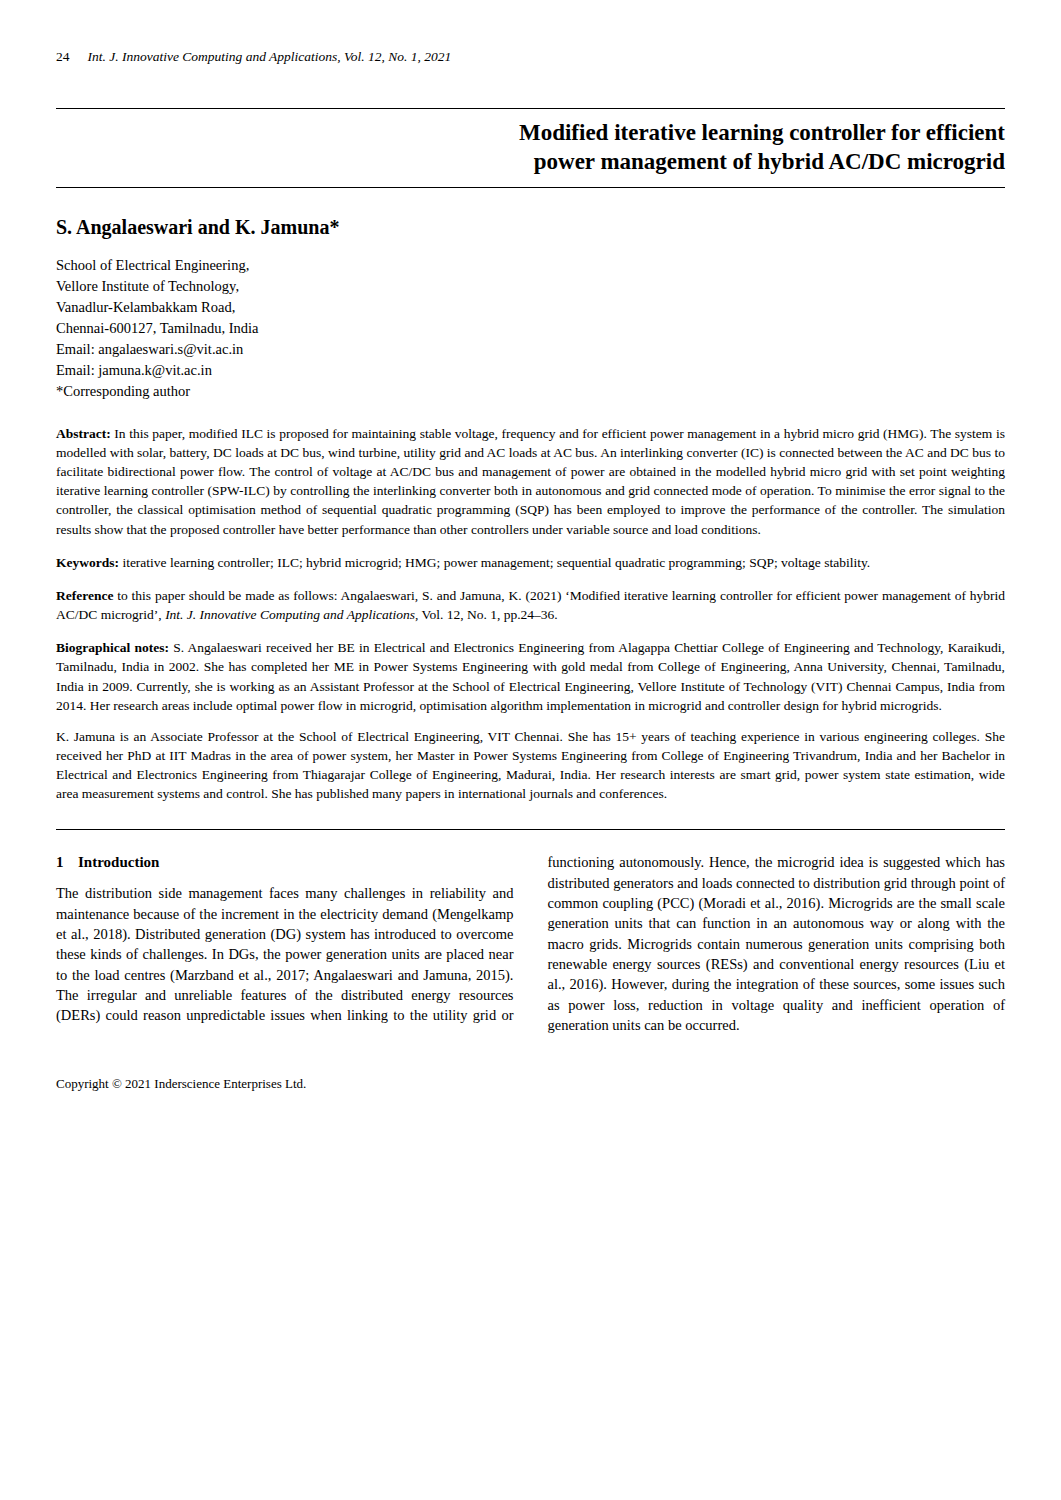24 Int. J. Innovative Computing and Applications, Vol. 12, No. 1, 2021
Modified iterative learning controller for efficient
power management of hybrid AC/DC microgrid
S. Angalaeswari and K. Jamuna*
School of Electrical Engineering,
Vellore Institute of Technology,
Vanadlur-Kelambakkam Road,
Chennai-600127, Tamilnadu, India
Email: angalaeswari.s@vit.ac.in
Email: jamuna.k@vit.ac.in
*Corresponding author
Abstract: In this paper, modified ILC is proposed for maintaining stable voltage, frequency and for efficient power management in a hybrid micro grid (HMG). The system is modelled with solar, battery, DC loads at DC bus, wind turbine, utility grid and AC loads at AC bus. An interlinking converter (IC) is connected between the AC and DC bus to facilitate bidirectional power flow. The control of voltage at AC/DC bus and management of power are obtained in the modelled hybrid micro grid with set point weighting iterative learning controller (SPW-ILC) by controlling the interlinking converter both in autonomous and grid connected mode of operation. To minimise the error signal to the controller, the classical optimisation method of sequential quadratic programming (SQP) has been employed to improve the performance of the controller. The simulation results show that the proposed controller have better performance than other controllers under variable source and load conditions.
Keywords: iterative learning controller; ILC; hybrid microgrid; HMG; power management; sequential quadratic programming; SQP; voltage stability.
Reference to this paper should be made as follows: Angalaeswari, S. and Jamuna, K. (2021) ‘Modified iterative learning controller for efficient power management of hybrid AC/DC microgrid’, Int. J. Innovative Computing and Applications, Vol. 12, No. 1, pp.24–36.
Biographical notes: S. Angalaeswari received her BE in Electrical and Electronics Engineering from Alagappa Chettiar College of Engineering and Technology, Karaikudi, Tamilnadu, India in 2002. She has completed her ME in Power Systems Engineering with gold medal from College of Engineering, Anna University, Chennai, Tamilnadu, India in 2009. Currently, she is working as an Assistant Professor at the School of Electrical Engineering, Vellore Institute of Technology (VIT) Chennai Campus, India from 2014. Her research areas include optimal power flow in microgrid, optimisation algorithm implementation in microgrid and controller design for hybrid microgrids.
K. Jamuna is an Associate Professor at the School of Electrical Engineering, VIT Chennai. She has 15+ years of teaching experience in various engineering colleges. She received her PhD at IIT Madras in the area of power system, her Master in Power Systems Engineering from College of Engineering Trivandrum, India and her Bachelor in Electrical and Electronics Engineering from Thiagarajar College of Engineering, Madurai, India. Her research interests are smart grid, power system state estimation, wide area measurement systems and control. She has published many papers in international journals and conferences.
1 Introduction
The distribution side management faces many challenges in reliability and maintenance because of the increment in the electricity demand (Mengelkamp et al., 2018). Distributed generation (DG) system has introduced to overcome these kinds of challenges. In DGs, the power generation units are placed near to the load centres (Marzband et al., 2017; Angalaeswari and Jamuna, 2015). The irregular and unreliable features of the distributed energy resources (DERs) could reason unpredictable issues when linking to the utility grid or functioning autonomously. Hence, the microgrid idea is suggested which has distributed generators and loads connected to distribution grid through point of common coupling (PCC) (Moradi et al., 2016). Microgrids are the small scale generation units that can function in an autonomous way or along with the macro grids. Microgrids contain numerous generation units comprising both renewable energy sources (RESs) and conventional energy resources (Liu et al., 2016). However, during the integration of these sources, some issues such as power loss, reduction in voltage quality and inefficient operation of generation units can be occurred.
Copyright © 2021 Inderscience Enterprises Ltd.